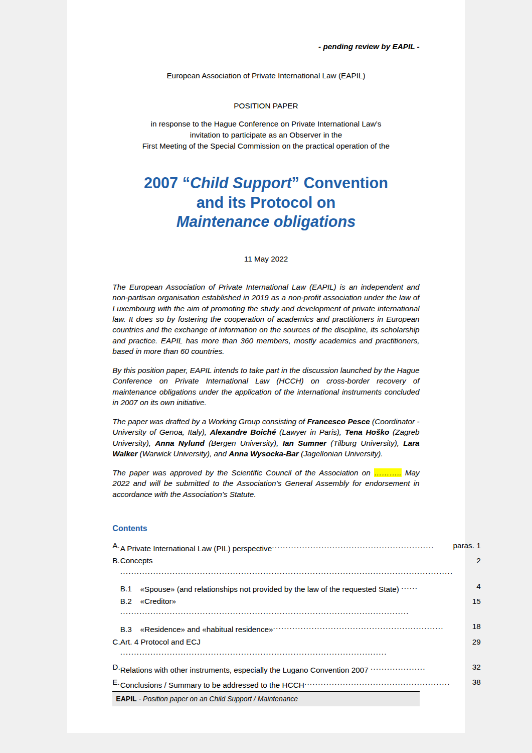- pending review by EAPIL -
European Association of Private International Law (EAPIL)
POSITION PAPER
in response to the Hague Conference on Private International Law’s
invitation to participate as an Observer in the
First Meeting of the Special Commission on the practical operation of the
2007 “Child Support” Convention
and its Protocol on
Maintenance obligations
11 May 2022
The European Association of Private International Law (EAPIL) is an independent and non-partisan organisation established in 2019 as a non-profit association under the law of Luxembourg with the aim of promoting the study and development of private international law. It does so by fostering the cooperation of academics and practitioners in European countries and the exchange of information on the sources of the discipline, its scholarship and practice. EAPIL has more than 360 members, mostly academics and practitioners, based in more than 60 countries.
By this position paper, EAPIL intends to take part in the discussion launched by the Hague Conference on Private International Law (HCCH) on cross-border recovery of maintenance obligations under the application of the international instruments concluded in 2007 on its own initiative.
The paper was drafted by a Working Group consisting of Francesco Pesce (Coordinator - University of Genoa, Italy), Alexandre Boiché (Lawyer in Paris), Tena Hoško (Zagreb University), Anna Nylund (Bergen University), Ian Sumner (Tilburg University), Lara Walker (Warwick University), and Anna Wysocka-Bar (Jagellonian University).
The paper was approved by the Scientific Council of the Association on ……….. May 2022 and will be submitted to the Association’s General Assembly for endorsement in accordance with the Association’s Statute.
Contents
| A. | A Private International Law (PIL) perspective ........................................................... | paras. 1 |
| B. | Concepts ......................................................................................................................... | 2 |
| | B.1 «Spouse» (and relationships not provided by the law of the requested State) ...... | 4 |
| | B.2 «Creditor» ......................................................................................................... | 15 |
| | B.3 «Residence» and «habitual residence» .............................................................. | 18 |
| C. | Art. 4 Protocol and ECJ ................................................................................................. | 29 |
| D. | Relations with other instruments, especially the Lugano Convention 2007 .................... | 32 |
| E. | Conclusions / Summary to be addressed to the HCCH ..................................................... | 38 |
EAPIL - Position paper on an Child Support / Maintenance